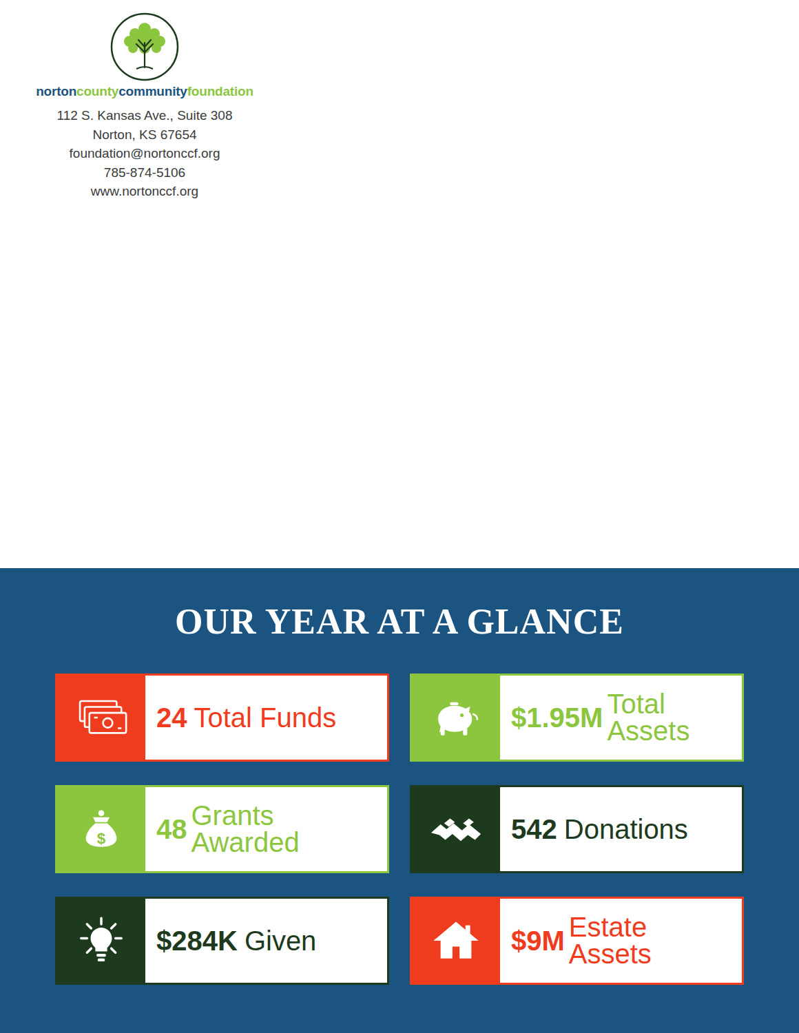norton county community foundation
112 S. Kansas Ave., Suite 308
Norton, KS 67654
foundation@nortonccf.org
785-874-5106
www.nortonccf.org
OUR YEAR AT A GLANCE
24 Total Funds
$1.95M Total Assets
$
48 Grants Awarded
542 Donations
$284K Given
$9M Estate Assets